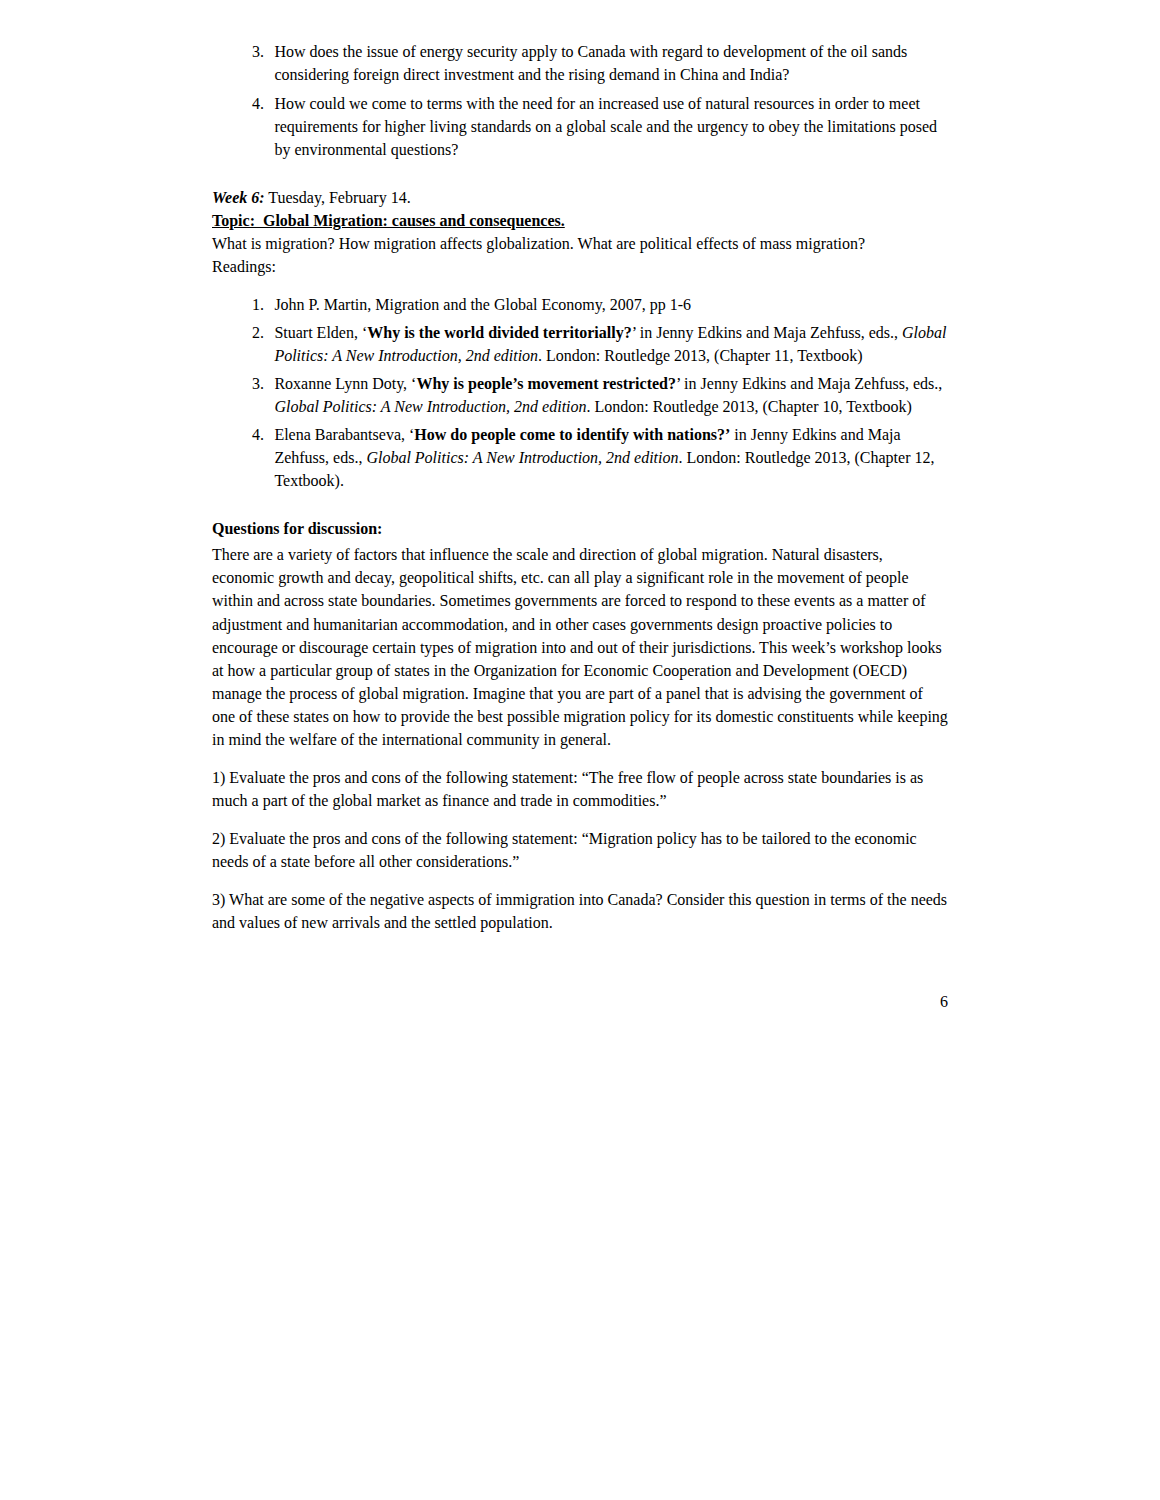How does the issue of energy security apply to Canada with regard to development of the oil sands considering foreign direct investment and the rising demand in China and India?
How could we come to terms with the need for an increased use of natural resources in order to meet requirements for higher living standards on a global scale and the urgency to obey the limitations posed by environmental questions?
Week 6: Tuesday, February 14.
Topic: Global Migration: causes and consequences.
What is migration? How migration affects globalization. What are political effects of mass migration?
Readings:
John P. Martin, Migration and the Global Economy, 2007, pp 1-6
Stuart Elden, ‘Why is the world divided territorially?’ in Jenny Edkins and Maja Zehfuss, eds., Global Politics: A New Introduction, 2nd edition. London: Routledge 2013, (Chapter 11, Textbook)
Roxanne Lynn Doty, ‘Why is people’s movement restricted?’ in Jenny Edkins and Maja Zehfuss, eds., Global Politics: A New Introduction, 2nd edition. London: Routledge 2013, (Chapter 10, Textbook)
Elena Barabantseva, ‘How do people come to identify with nations?’ in Jenny Edkins and Maja Zehfuss, eds., Global Politics: A New Introduction, 2nd edition. London: Routledge 2013, (Chapter 12, Textbook).
Questions for discussion:
There are a variety of factors that influence the scale and direction of global migration. Natural disasters, economic growth and decay, geopolitical shifts, etc. can all play a significant role in the movement of people within and across state boundaries. Sometimes governments are forced to respond to these events as a matter of adjustment and humanitarian accommodation, and in other cases governments design proactive policies to encourage or discourage certain types of migration into and out of their jurisdictions. This week’s workshop looks at how a particular group of states in the Organization for Economic Cooperation and Development (OECD) manage the process of global migration. Imagine that you are part of a panel that is advising the government of one of these states on how to provide the best possible migration policy for its domestic constituents while keeping in mind the welfare of the international community in general.
1) Evaluate the pros and cons of the following statement: “The free flow of people across state boundaries is as much a part of the global market as finance and trade in commodities.”
2) Evaluate the pros and cons of the following statement: “Migration policy has to be tailored to the economic needs of a state before all other considerations.”
3) What are some of the negative aspects of immigration into Canada? Consider this question in terms of the needs and values of new arrivals and the settled population.
6